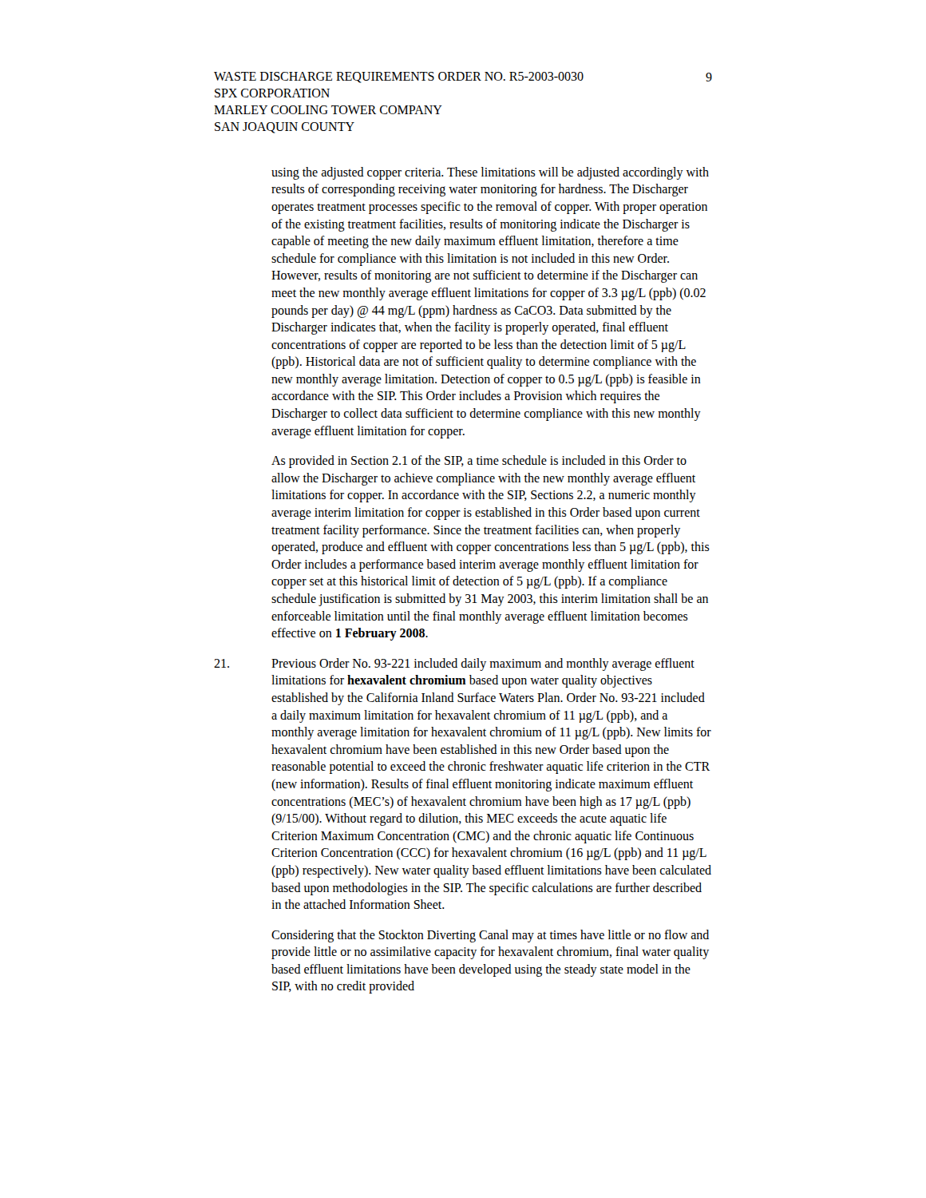9
WASTE DISCHARGE REQUIREMENTS ORDER NO. R5-2003-0030
SPX CORPORATION
MARLEY COOLING TOWER COMPANY
SAN JOAQUIN COUNTY
using the adjusted copper criteria. These limitations will be adjusted accordingly with results of corresponding receiving water monitoring for hardness. The Discharger operates treatment processes specific to the removal of copper. With proper operation of the existing treatment facilities, results of monitoring indicate the Discharger is capable of meeting the new daily maximum effluent limitation, therefore a time schedule for compliance with this limitation is not included in this new Order. However, results of monitoring are not sufficient to determine if the Discharger can meet the new monthly average effluent limitations for copper of 3.3 µg/L (ppb) (0.02 pounds per day) @ 44 mg/L (ppm) hardness as CaCO3. Data submitted by the Discharger indicates that, when the facility is properly operated, final effluent concentrations of copper are reported to be less than the detection limit of 5 µg/L (ppb). Historical data are not of sufficient quality to determine compliance with the new monthly average limitation. Detection of copper to 0.5 µg/L (ppb) is feasible in accordance with the SIP. This Order includes a Provision which requires the Discharger to collect data sufficient to determine compliance with this new monthly average effluent limitation for copper.
As provided in Section 2.1 of the SIP, a time schedule is included in this Order to allow the Discharger to achieve compliance with the new monthly average effluent limitations for copper. In accordance with the SIP, Sections 2.2, a numeric monthly average interim limitation for copper is established in this Order based upon current treatment facility performance. Since the treatment facilities can, when properly operated, produce and effluent with copper concentrations less than 5 µg/L (ppb), this Order includes a performance based interim average monthly effluent limitation for copper set at this historical limit of detection of 5 µg/L (ppb). If a compliance schedule justification is submitted by 31 May 2003, this interim limitation shall be an enforceable limitation until the final monthly average effluent limitation becomes effective on 1 February 2008.
21.
Previous Order No. 93-221 included daily maximum and monthly average effluent limitations for hexavalent chromium based upon water quality objectives established by the California Inland Surface Waters Plan. Order No. 93-221 included a daily maximum limitation for hexavalent chromium of 11 µg/L (ppb), and a monthly average limitation for hexavalent chromium of 11 µg/L (ppb). New limits for hexavalent chromium have been established in this new Order based upon the reasonable potential to exceed the chronic freshwater aquatic life criterion in the CTR (new information). Results of final effluent monitoring indicate maximum effluent concentrations (MEC’s) of hexavalent chromium have been high as 17 µg/L (ppb) (9/15/00). Without regard to dilution, this MEC exceeds the acute aquatic life Criterion Maximum Concentration (CMC) and the chronic aquatic life Continuous Criterion Concentration (CCC) for hexavalent chromium (16 µg/L (ppb) and 11 µg/L (ppb) respectively). New water quality based effluent limitations have been calculated based upon methodologies in the SIP. The specific calculations are further described in the attached Information Sheet.
Considering that the Stockton Diverting Canal may at times have little or no flow and provide little or no assimilative capacity for hexavalent chromium, final water quality based effluent limitations have been developed using the steady state model in the SIP, with no credit provided